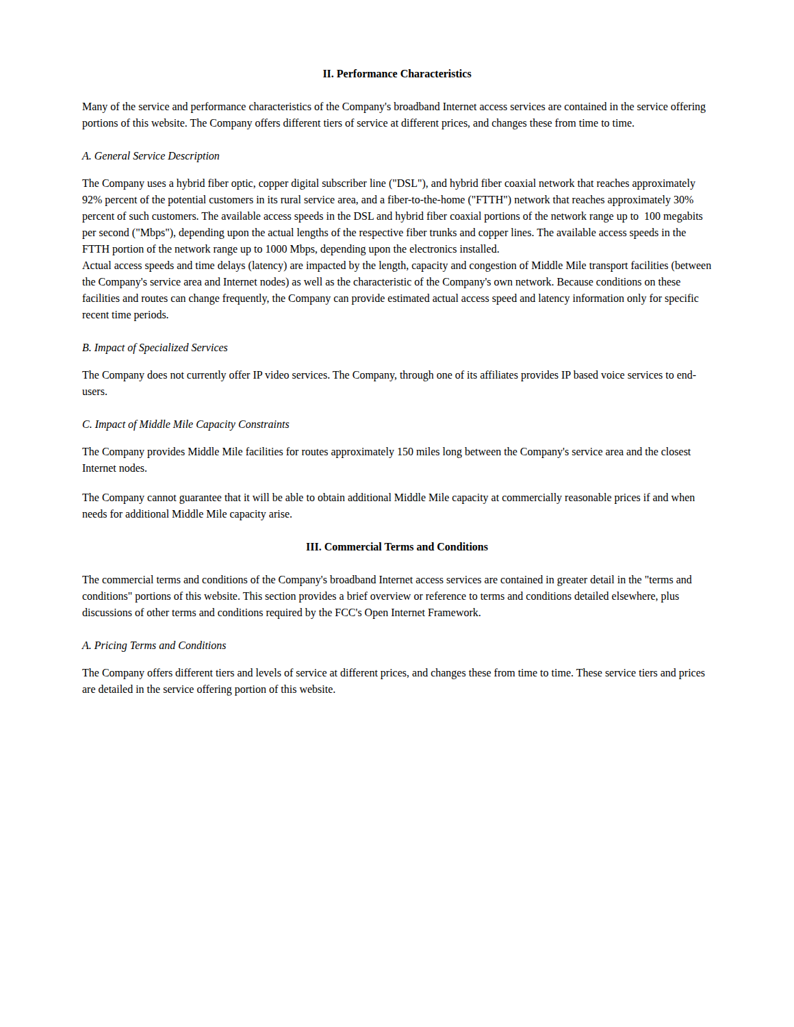II. Performance Characteristics
Many of the service and performance characteristics of the Company's broadband Internet access services are contained in the service offering portions of this website. The Company offers different tiers of service at different prices, and changes these from time to time.
A. General Service Description
The Company uses a hybrid fiber optic, copper digital subscriber line ("DSL"), and hybrid fiber coaxial network that reaches approximately 92% percent of the potential customers in its rural service area, and a fiber-to-the-home ("FTTH") network that reaches approximately 30% percent of such customers. The available access speeds in the DSL and hybrid fiber coaxial portions of the network range up to 100 megabits per second ("Mbps"), depending upon the actual lengths of the respective fiber trunks and copper lines. The available access speeds in the FTTH portion of the network range up to 1000 Mbps, depending upon the electronics installed.
Actual access speeds and time delays (latency) are impacted by the length, capacity and congestion of Middle Mile transport facilities (between the Company's service area and Internet nodes) as well as the characteristic of the Company's own network. Because conditions on these facilities and routes can change frequently, the Company can provide estimated actual access speed and latency information only for specific recent time periods.
B. Impact of Specialized Services
The Company does not currently offer IP video services. The Company, through one of its affiliates provides IP based voice services to end-users.
C. Impact of Middle Mile Capacity Constraints
The Company provides Middle Mile facilities for routes approximately 150 miles long between the Company's service area and the closest Internet nodes.
The Company cannot guarantee that it will be able to obtain additional Middle Mile capacity at commercially reasonable prices if and when needs for additional Middle Mile capacity arise.
III. Commercial Terms and Conditions
The commercial terms and conditions of the Company's broadband Internet access services are contained in greater detail in the "terms and conditions" portions of this website. This section provides a brief overview or reference to terms and conditions detailed elsewhere, plus discussions of other terms and conditions required by the FCC's Open Internet Framework.
A. Pricing Terms and Conditions
The Company offers different tiers and levels of service at different prices, and changes these from time to time. These service tiers and prices are detailed in the service offering portion of this website.